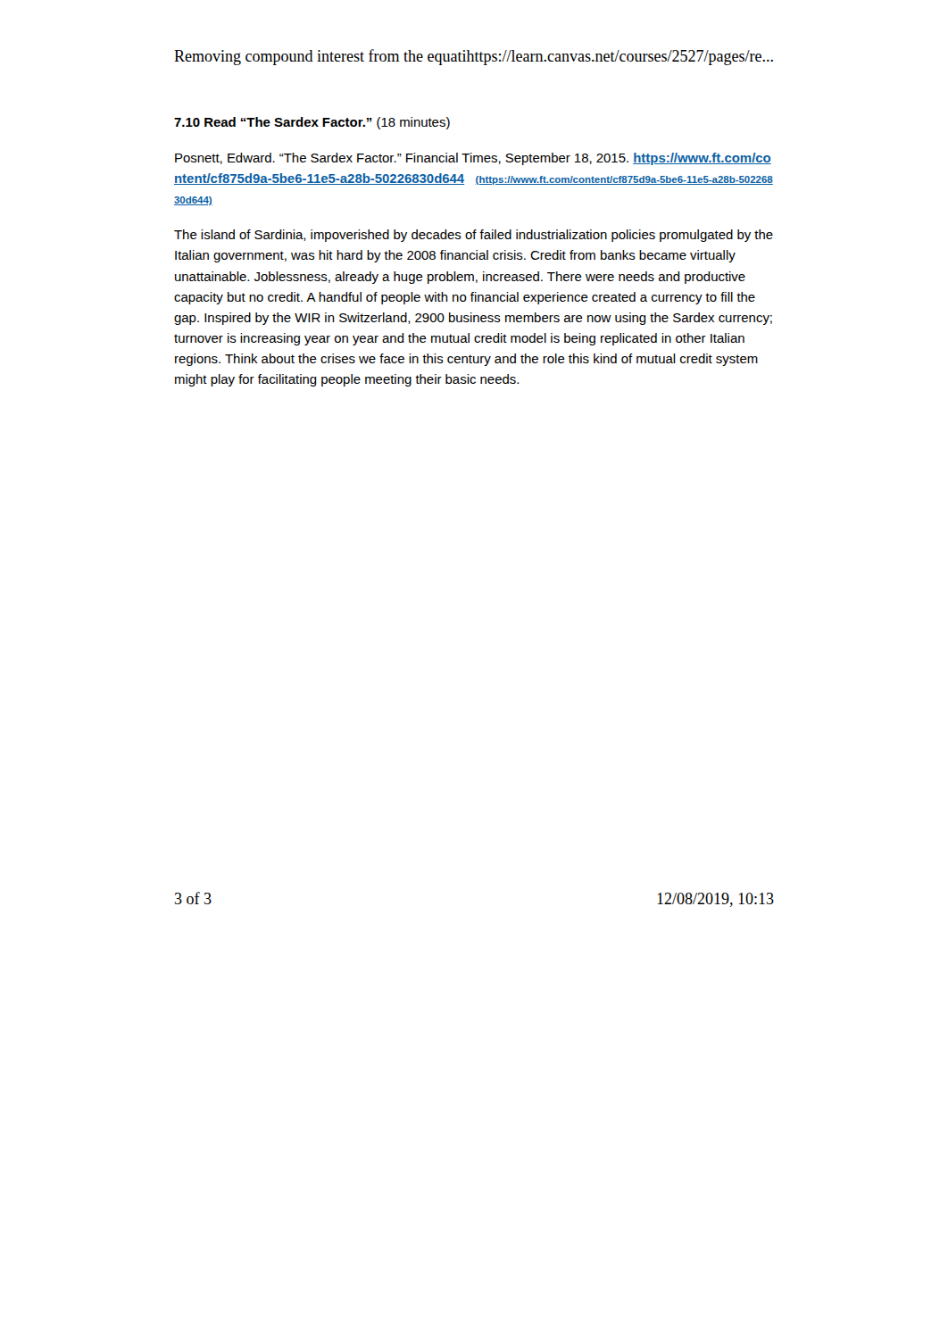Removing compound interest from the equation...
https://learn.canvas.net/courses/2527/pages/re...
7.10 Read “The Sardex Factor.” (18 minutes)
Posnett, Edward. “The Sardex Factor.” Financial Times, September 18, 2015. https://www.ft.com/content/cf875d9a-5be6-11e5-a28b-50226830d644 (https://www.ft.com/content/cf875d9a-5be6-11e5-a28b-50226830d644)
The island of Sardinia, impoverished by decades of failed industrialization policies promulgated by the Italian government, was hit hard by the 2008 financial crisis. Credit from banks became virtually unattainable. Joblessness, already a huge problem, increased. There were needs and productive capacity but no credit. A handful of people with no financial experience created a currency to fill the gap. Inspired by the WIR in Switzerland, 2900 business members are now using the Sardex currency; turnover is increasing year on year and the mutual credit model is being replicated in other Italian regions. Think about the crises we face in this century and the role this kind of mutual credit system might play for facilitating people meeting their basic needs.
3 of 3
12/08/2019, 10:13